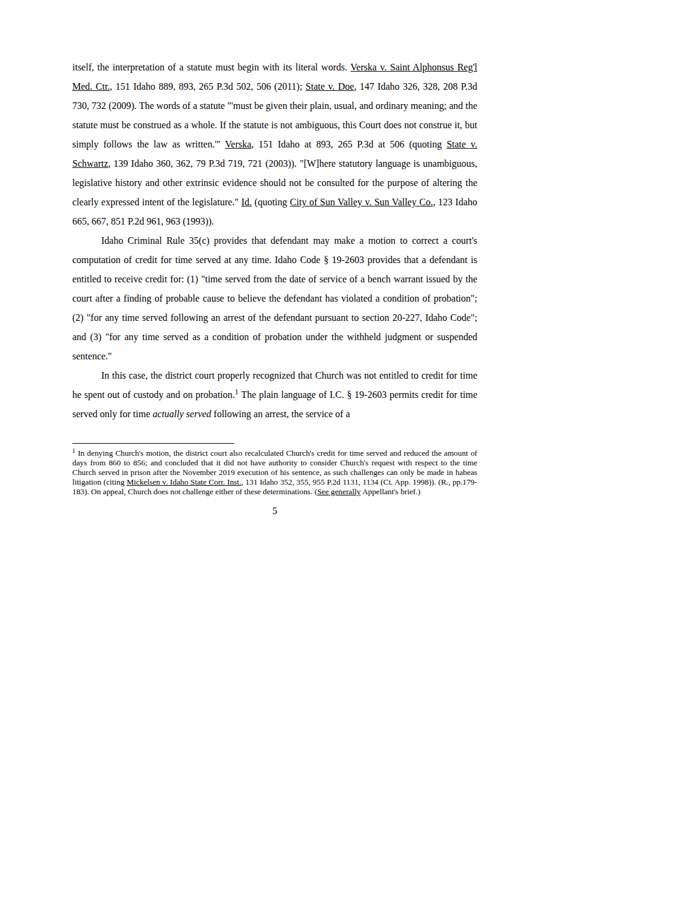itself, the interpretation of a statute must begin with its literal words. Verska v. Saint Alphonsus Reg'l Med. Ctr., 151 Idaho 889, 893, 265 P.3d 502, 506 (2011); State v. Doe, 147 Idaho 326, 328, 208 P.3d 730, 732 (2009). The words of a statute "'must be given their plain, usual, and ordinary meaning; and the statute must be construed as a whole. If the statute is not ambiguous, this Court does not construe it, but simply follows the law as written.'" Verska, 151 Idaho at 893, 265 P.3d at 506 (quoting State v. Schwartz, 139 Idaho 360, 362, 79 P.3d 719, 721 (2003)). "[W]here statutory language is unambiguous, legislative history and other extrinsic evidence should not be consulted for the purpose of altering the clearly expressed intent of the legislature." Id. (quoting City of Sun Valley v. Sun Valley Co., 123 Idaho 665, 667, 851 P.2d 961, 963 (1993)).
Idaho Criminal Rule 35(c) provides that defendant may make a motion to correct a court's computation of credit for time served at any time. Idaho Code § 19-2603 provides that a defendant is entitled to receive credit for: (1) "time served from the date of service of a bench warrant issued by the court after a finding of probable cause to believe the defendant has violated a condition of probation"; (2) "for any time served following an arrest of the defendant pursuant to section 20-227, Idaho Code"; and (3) "for any time served as a condition of probation under the withheld judgment or suspended sentence."
In this case, the district court properly recognized that Church was not entitled to credit for time he spent out of custody and on probation.1 The plain language of I.C. § 19-2603 permits credit for time served only for time actually served following an arrest, the service of a
1 In denying Church's motion, the district court also recalculated Church's credit for time served and reduced the amount of days from 860 to 856; and concluded that it did not have authority to consider Church's request with respect to the time Church served in prison after the November 2019 execution of his sentence, as such challenges can only be made in habeas litigation (citing Mickelsen v. Idaho State Corr. Inst., 131 Idaho 352, 355, 955 P.2d 1131, 1134 (Ct. App. 1998)). (R., pp.179-183). On appeal, Church does not challenge either of these determinations. (See generally Appellant's brief.)
5